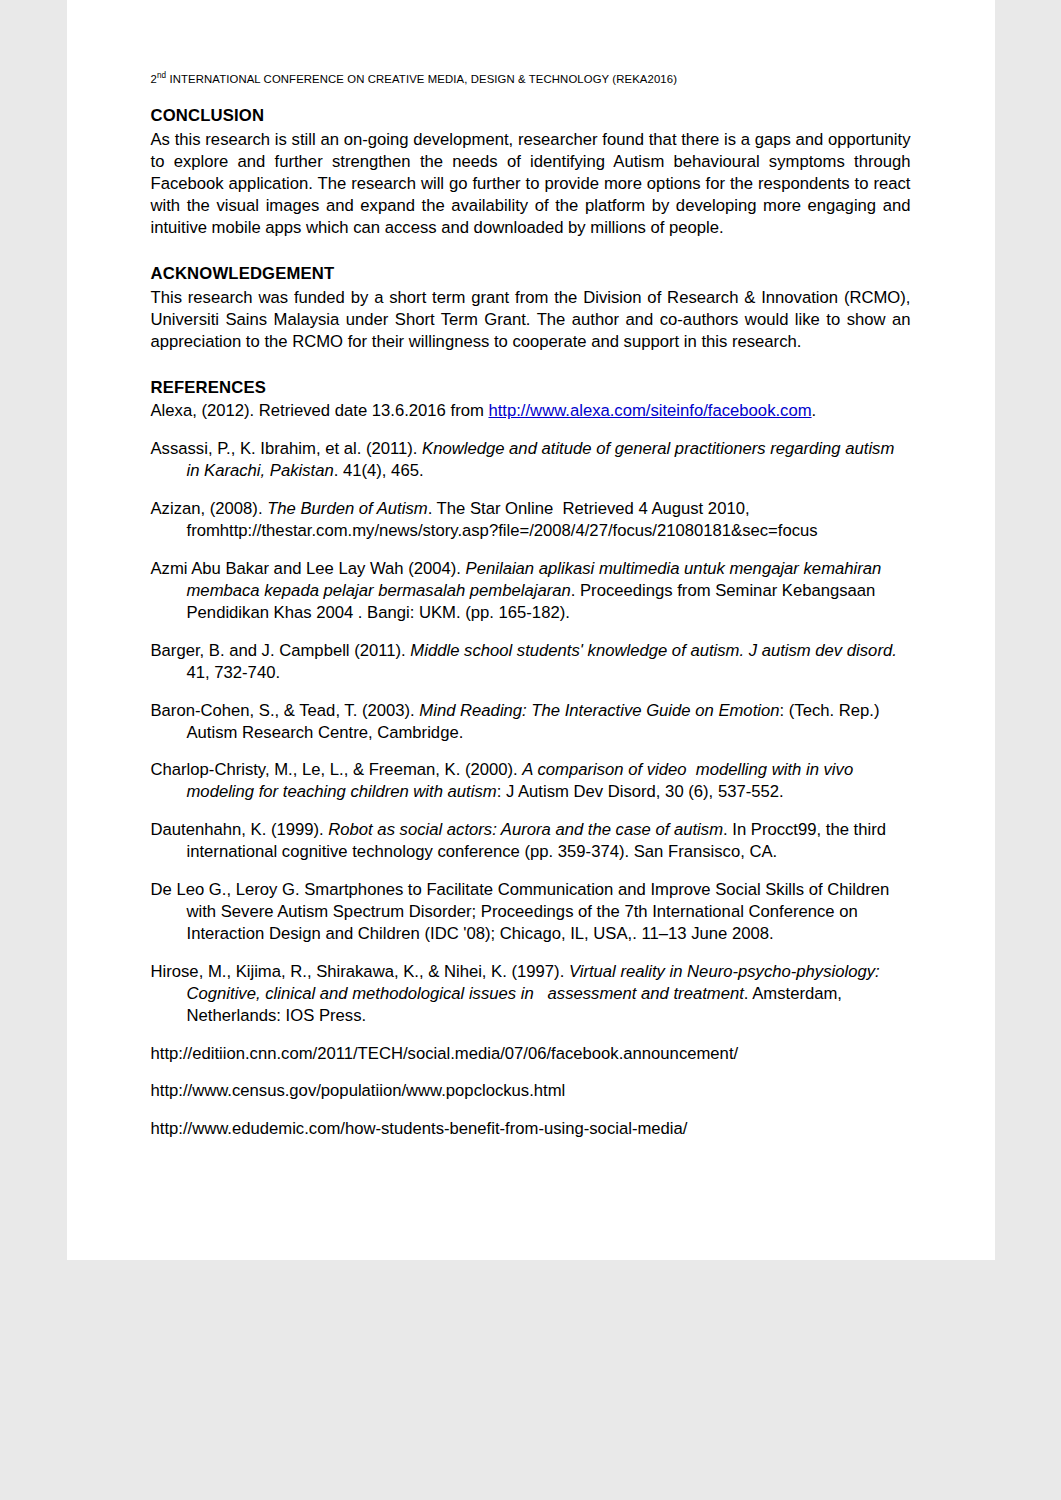2nd INTERNATIONAL CONFERENCE ON CREATIVE MEDIA, DESIGN & TECHNOLOGY (REKA2016)
CONCLUSION
As this research is still an on-going development, researcher found that there is a gaps and opportunity to explore and further strengthen the needs of identifying Autism behavioural symptoms through Facebook application. The research will go further to provide more options for the respondents to react with the visual images and expand the availability of the platform by developing more engaging and intuitive mobile apps which can access and downloaded by millions of people.
ACKNOWLEDGEMENT
This research was funded by a short term grant from the Division of Research & Innovation (RCMO), Universiti Sains Malaysia under Short Term Grant. The author and co-authors would like to show an appreciation to the RCMO for their willingness to cooperate and support in this research.
REFERENCES
Alexa, (2012). Retrieved date 13.6.2016 from http://www.alexa.com/siteinfo/facebook.com.
Assassi, P., K. Ibrahim, et al. (2011). Knowledge and atitude of general practitioners regarding autism in Karachi, Pakistan. 41(4), 465.
Azizan, (2008). The Burden of Autism. The Star Online Retrieved 4 August 2010, fromhttp://thestar.com.my/news/story.asp?file=/2008/4/27/focus/21080181&sec=focus
Azmi Abu Bakar and Lee Lay Wah (2004). Penilaian aplikasi multimedia untuk mengajar kemahiran membaca kepada pelajar bermasalah pembelajaran. Proceedings from Seminar Kebangsaan Pendidikan Khas 2004 . Bangi: UKM. (pp. 165-182).
Barger, B. and J. Campbell (2011). Middle school students' knowledge of autism. J autism dev disord. 41, 732-740.
Baron-Cohen, S., & Tead, T. (2003). Mind Reading: The Interactive Guide on Emotion: (Tech. Rep.) Autism Research Centre, Cambridge.
Charlop-Christy, M., Le, L., & Freeman, K. (2000). A comparison of video modelling with in vivo modeling for teaching children with autism: J Autism Dev Disord, 30 (6), 537-552.
Dautenhahn, K. (1999). Robot as social actors: Aurora and the case of autism. In Procct99, the third international cognitive technology conference (pp. 359-374). San Fransisco, CA.
De Leo G., Leroy G. Smartphones to Facilitate Communication and Improve Social Skills of Children with Severe Autism Spectrum Disorder; Proceedings of the 7th International Conference on Interaction Design and Children (IDC '08); Chicago, IL, USA,. 11–13 June 2008.
Hirose, M., Kijima, R., Shirakawa, K., & Nihei, K. (1997). Virtual reality in Neuro-psycho-physiology: Cognitive, clinical and methodological issues in assessment and treatment. Amsterdam, Netherlands: IOS Press.
http://editiion.cnn.com/2011/TECH/social.media/07/06/facebook.announcement/
http://www.census.gov/populatiion/www.popclockus.html
http://www.edudemic.com/how-students-benefit-from-using-social-media/